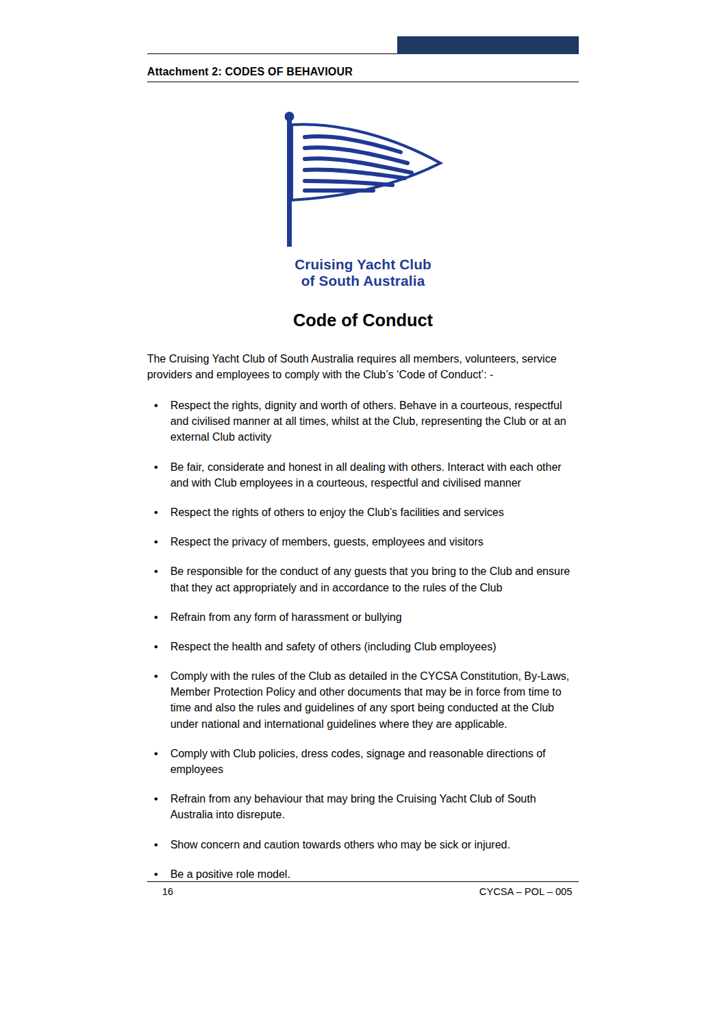Attachment 2: CODES OF BEHAVIOUR
Cruising Yacht Club
of South Australia
Code of Conduct
The Cruising Yacht Club of South Australia requires all members, volunteers, service providers and employees to comply with the Club’s ‘Code of Conduct’: -
Respect the rights, dignity and worth of others. Behave in a courteous, respectful and civilised manner at all times, whilst at the Club, representing the Club or at an external Club activity
Be fair, considerate and honest in all dealing with others. Interact with each other and with Club employees in a courteous, respectful and civilised manner
Respect the rights of others to enjoy the Club’s facilities and services
Respect the privacy of members, guests, employees and visitors
Be responsible for the conduct of any guests that you bring to the Club and ensure that they act appropriately and in accordance to the rules of the Club
Refrain from any form of harassment or bullying
Respect the health and safety of others (including Club employees)
Comply with the rules of the Club as detailed in the CYCSA Constitution, By-Laws, Member Protection Policy and other documents that may be in force from time to time and also the rules and guidelines of any sport being conducted at the Club under national and international guidelines where they are applicable.
Comply with Club policies, dress codes, signage and reasonable directions of employees
Refrain from any behaviour that may bring the Cruising Yacht Club of South Australia into disrepute.
Show concern and caution towards others who may be sick or injured.
Be a positive role model.
16
CYCSA – POL – 005